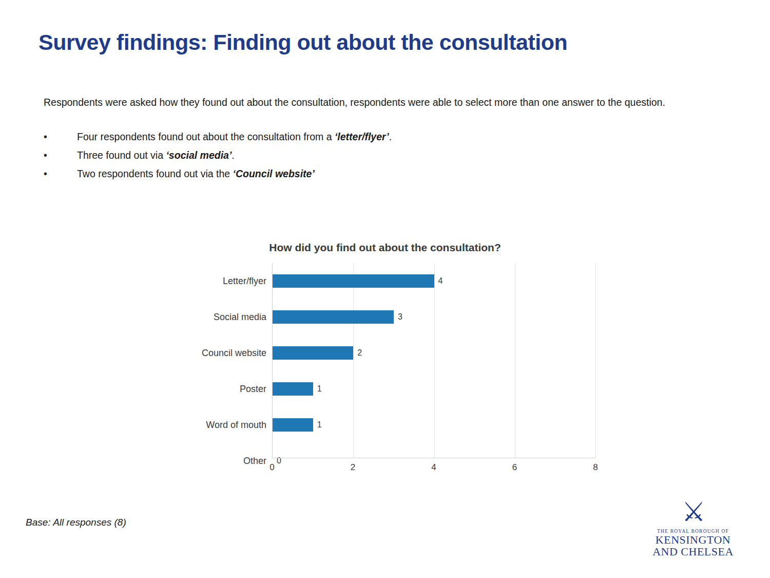Survey findings: Finding out about the consultation
Respondents were asked how they found out about the consultation, respondents were able to select more than one answer to the question.
Four respondents found out about the consultation from a ‘letter/flyer’.
Three found out via ‘social media’.
Two respondents found out via the ‘Council website’
How did you find out about the consultation?
Letter/flyer
4
Social media
3
Council website
2
Poster
1
Word of mouth
1
Other 0
0 2 4 6 8
Base: All responses (8)
⚔
THE ROYAL BOROUGH OF
KENSINGTON
AND CHELSEA